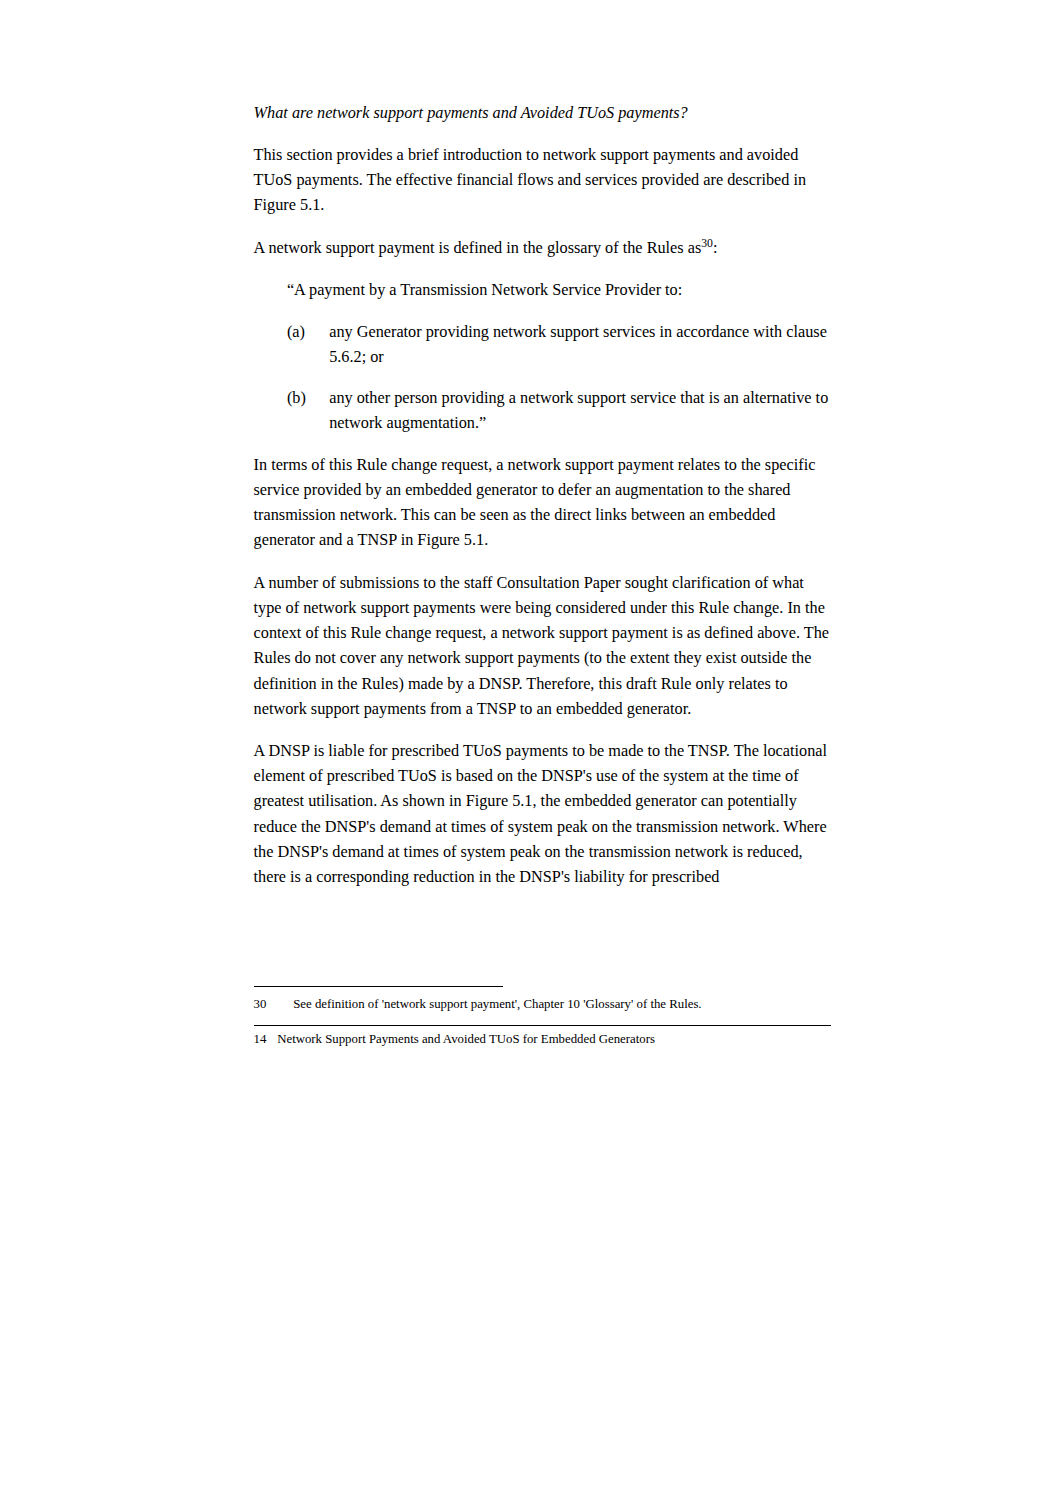What are network support payments and Avoided TUoS payments?
This section provides a brief introduction to network support payments and avoided TUoS payments. The effective financial flows and services provided are described in Figure 5.1.
A network support payment is defined in the glossary of the Rules as30:
“A payment by a Transmission Network Service Provider to:
(a)
any Generator providing network support services in accordance with clause 5.6.2; or
(b)
any other person providing a network support service that is an alternative to network augmentation.”
In terms of this Rule change request, a network support payment relates to the specific service provided by an embedded generator to defer an augmentation to the shared transmission network. This can be seen as the direct links between an embedded generator and a TNSP in Figure 5.1.
A number of submissions to the staff Consultation Paper sought clarification of what type of network support payments were being considered under this Rule change. In the context of this Rule change request, a network support payment is as defined above. The Rules do not cover any network support payments (to the extent they exist outside the definition in the Rules) made by a DNSP. Therefore, this draft Rule only relates to network support payments from a TNSP to an embedded generator.
A DNSP is liable for prescribed TUoS payments to be made to the TNSP. The locational element of prescribed TUoS is based on the DNSP's use of the system at the time of greatest utilisation. As shown in Figure 5.1, the embedded generator can potentially reduce the DNSP's demand at times of system peak on the transmission network. Where the DNSP's demand at times of system peak on the transmission network is reduced, there is a corresponding reduction in the DNSP's liability for prescribed
30
See definition of 'network support payment', Chapter 10 'Glossary' of the Rules.
14
Network Support Payments and Avoided TUoS for Embedded Generators